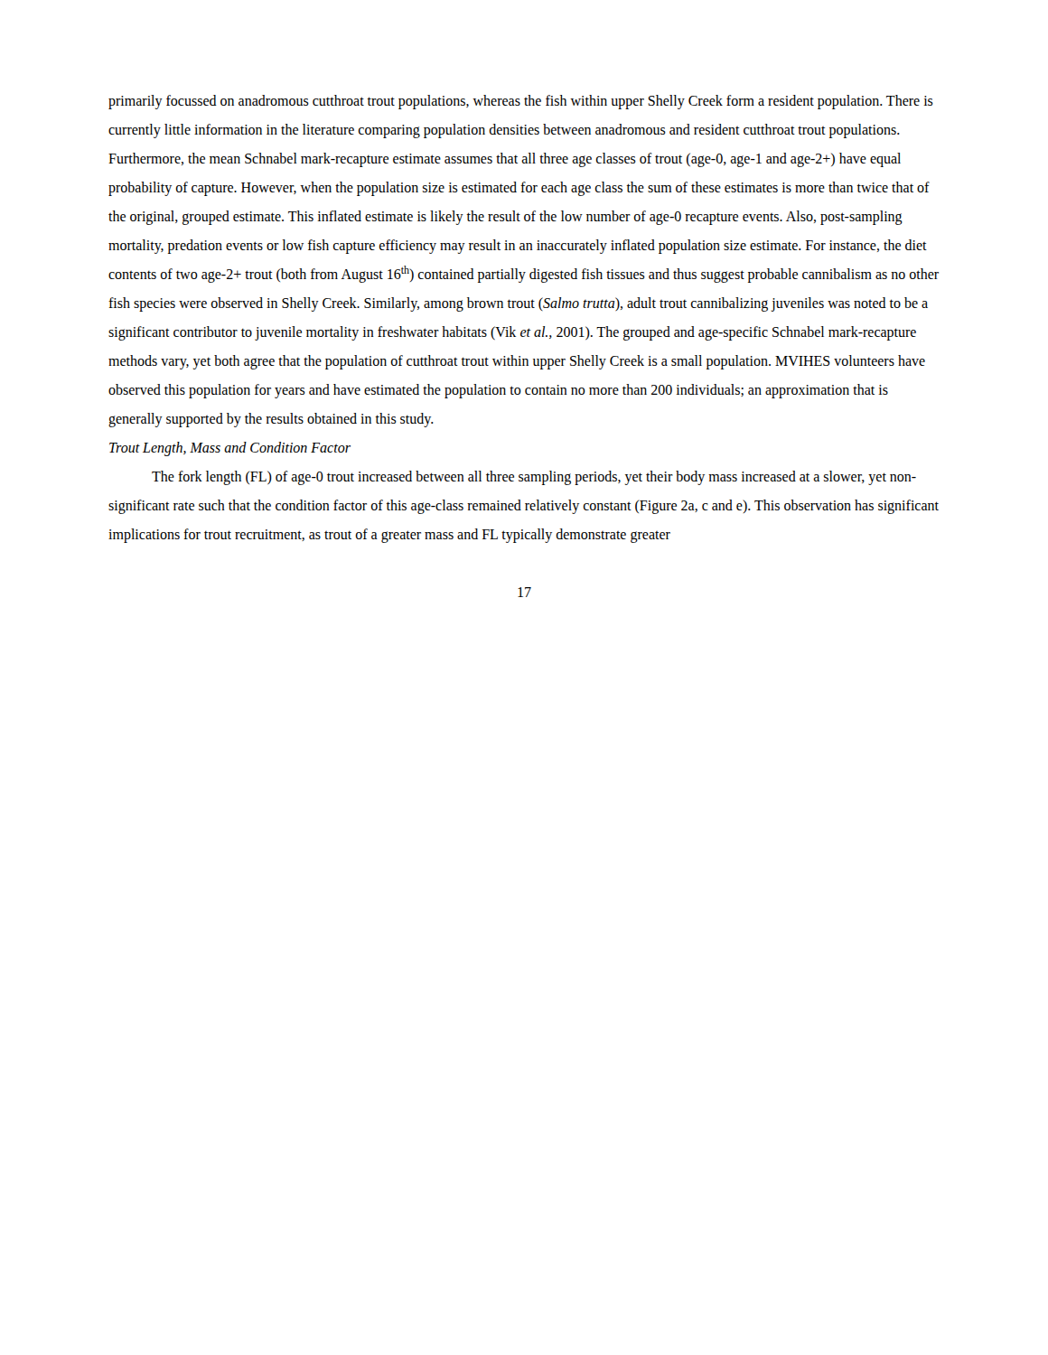primarily focussed on anadromous cutthroat trout populations, whereas the fish within upper Shelly Creek form a resident population. There is currently little information in the literature comparing population densities between anadromous and resident cutthroat trout populations. Furthermore, the mean Schnabel mark-recapture estimate assumes that all three age classes of trout (age-0, age-1 and age-2+) have equal probability of capture. However, when the population size is estimated for each age class the sum of these estimates is more than twice that of the original, grouped estimate. This inflated estimate is likely the result of the low number of age-0 recapture events. Also, post-sampling mortality, predation events or low fish capture efficiency may result in an inaccurately inflated population size estimate. For instance, the diet contents of two age-2+ trout (both from August 16th) contained partially digested fish tissues and thus suggest probable cannibalism as no other fish species were observed in Shelly Creek. Similarly, among brown trout (Salmo trutta), adult trout cannibalizing juveniles was noted to be a significant contributor to juvenile mortality in freshwater habitats (Vik et al., 2001). The grouped and age-specific Schnabel mark-recapture methods vary, yet both agree that the population of cutthroat trout within upper Shelly Creek is a small population. MVIHES volunteers have observed this population for years and have estimated the population to contain no more than 200 individuals; an approximation that is generally supported by the results obtained in this study.
Trout Length, Mass and Condition Factor
The fork length (FL) of age-0 trout increased between all three sampling periods, yet their body mass increased at a slower, yet non-significant rate such that the condition factor of this age-class remained relatively constant (Figure 2a, c and e). This observation has significant implications for trout recruitment, as trout of a greater mass and FL typically demonstrate greater
17